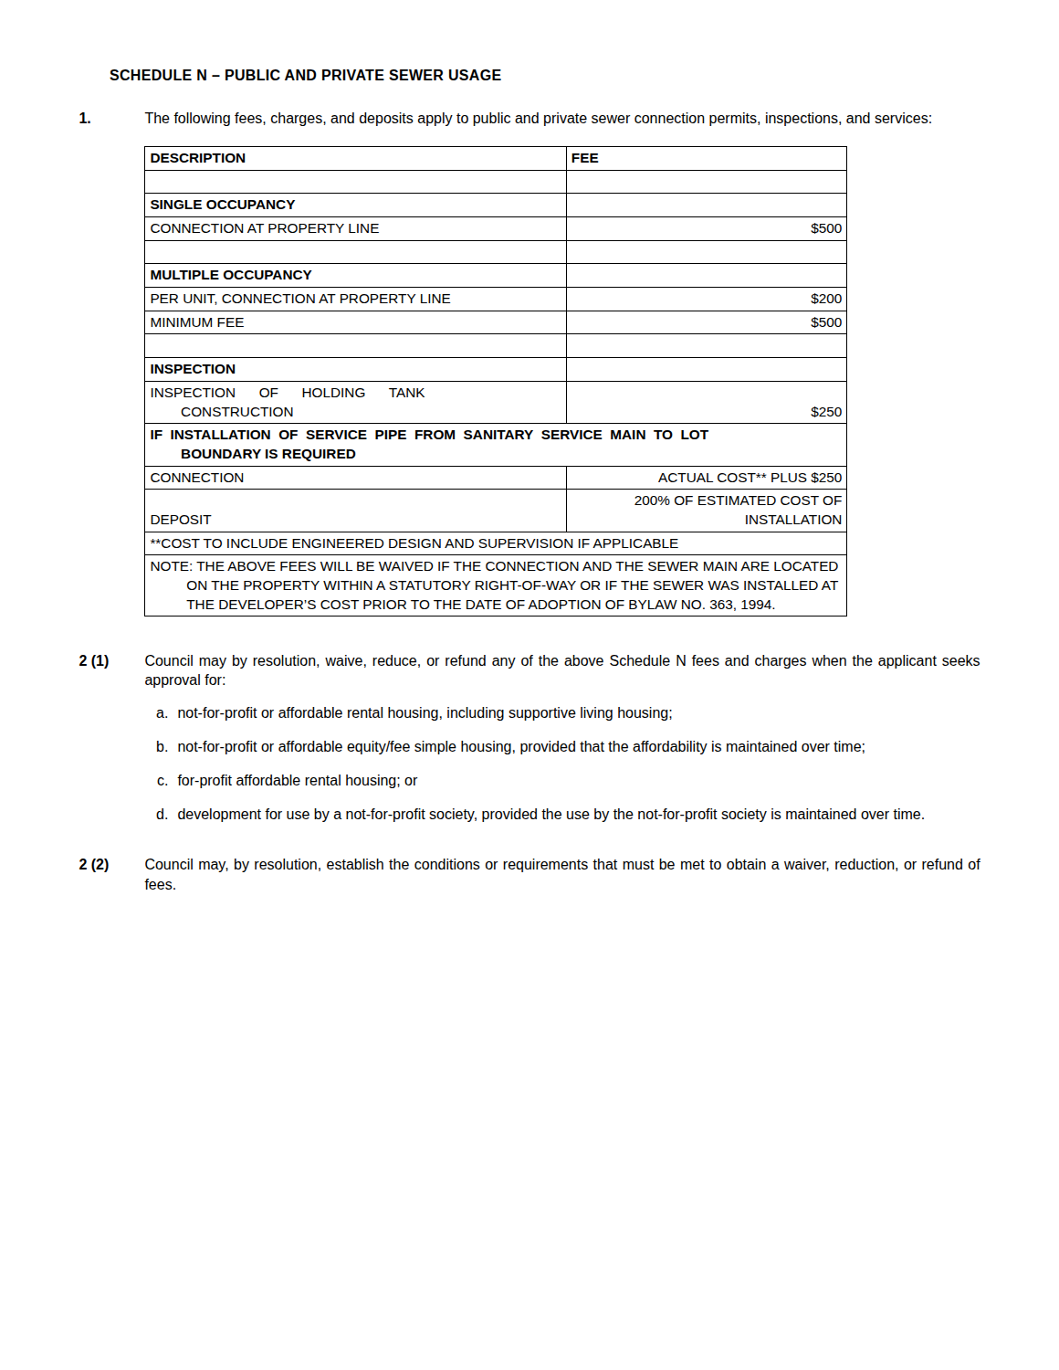SCHEDULE N – PUBLIC AND PRIVATE SEWER USAGE
1.
The following fees, charges, and deposits apply to public and private sewer connection permits, inspections, and services:
| DESCRIPTION | FEE |
| --- | --- |
| SINGLE OCCUPANCY | |
| CONNECTION AT PROPERTY LINE | $500 |
| MULTIPLE OCCUPANCY | |
| PER UNIT, CONNECTION AT PROPERTY LINE | $200 |
| MINIMUM FEE | $500 |
| INSPECTION | |
| INSPECTION OF HOLDING TANK CONSTRUCTION | $250 |
| IF INSTALLATION OF SERVICE PIPE FROM SANITARY SERVICE MAIN TO LOT BOUNDARY IS REQUIRED |
| CONNECTION | ACTUAL COST** PLUS $250 |
| DEPOSIT | 200% OF ESTIMATED COST OF INSTALLATION |
| **COST TO INCLUDE ENGINEERED DESIGN AND SUPERVISION IF APPLICABLE |
| NOTE: THE ABOVE FEES WILL BE WAIVED IF THE CONNECTION AND THE SEWER MAIN ARE LOCATED ON THE PROPERTY WITHIN A STATUTORY RIGHT-OF-WAY OR IF THE SEWER WAS INSTALLED AT THE DEVELOPER’S COST PRIOR TO THE DATE OF ADOPTION OF BYLAW NO. 363, 1994. |
2 (1)
Council may by resolution, waive, reduce, or refund any of the above Schedule N fees and charges when the applicant seeks approval for:
not-for-profit or affordable rental housing, including supportive living housing;
not-for-profit or affordable equity/fee simple housing, provided that the affordability is maintained over time;
for-profit affordable rental housing; or
development for use by a not-for-profit society, provided the use by the not-for-profit society is maintained over time.
2 (2)
Council may, by resolution, establish the conditions or requirements that must be met to obtain a waiver, reduction, or refund of fees.